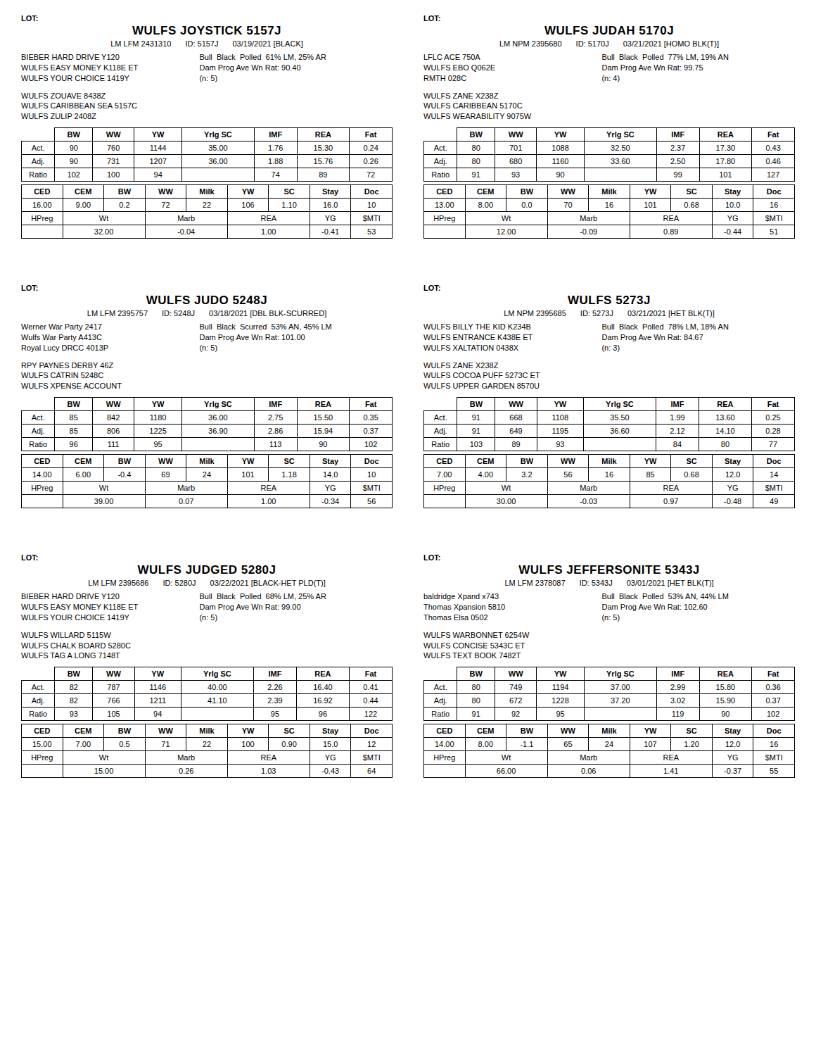LOT:
WULFS JOYSTICK 5157J
LM LFM 2431310 ID: 5157J 03/19/2021 [BLACK]
BIEBER HARD DRIVE Y120
WULFS EASY MONEY K118E ET
WULFS YOUR CHOICE 1419Y
Bull Black Polled 61% LM, 25% AR
Dam Prog Ave Wn Rat: 90.40
(n: 5)
WULFS ZOUAVE 8438Z
WULFS CARIBBEAN SEA 5157C
WULFS ZULIP 2408Z
| | BW | WW | YW | Yrlg SC | IMF | REA | Fat |
| Act. | 90 | 760 | 1144 | 35.00 | 1.76 | 15.30 | 0.24 |
| Adj. | 90 | 731 | 1207 | 36.00 | 1.88 | 15.76 | 0.26 |
| Ratio | 102 | 100 | 94 | | 74 | 89 | 72 |
| CED | CEM | BW | WW | Milk | YW | SC | Stay | Doc |
| --- | --- | --- | --- | --- | --- | --- | --- | --- |
| 16.00 | 9.00 | 0.2 | 72 | 22 | 106 | 1.10 | 16.0 | 10 |
| HPreg | Wt | Marb | REA | YG | $MTI |
| | 32.00 | -0.04 | 1.00 | -0.41 | 53 |
LOT:
WULFS JUDAH 5170J
LM NPM 2395680 ID: 5170J 03/21/2021 [HOMO BLK(T)]
LFLC ACE 750A
WULFS EBO Q062E
RMTH 028C
Bull Black Polled 77% LM, 19% AN
Dam Prog Ave Wn Rat: 99.75
(n: 4)
WULFS ZANE X238Z
WULFS CARIBBEAN 5170C
WULFS WEARABILITY 9075W
| | BW | WW | YW | Yrlg SC | IMF | REA | Fat |
| Act. | 80 | 701 | 1088 | 32.50 | 2.37 | 17.30 | 0.43 |
| Adj. | 80 | 680 | 1160 | 33.60 | 2.50 | 17.80 | 0.46 |
| Ratio | 91 | 93 | 90 | | 99 | 101 | 127 |
| CED | CEM | BW | WW | Milk | YW | SC | Stay | Doc |
| --- | --- | --- | --- | --- | --- | --- | --- | --- |
| 13.00 | 8.00 | 0.0 | 70 | 16 | 101 | 0.68 | 10.0 | 16 |
| HPreg | Wt | Marb | REA | YG | $MTI |
| | 12.00 | -0.09 | 0.89 | -0.44 | 51 |
LOT:
WULFS JUDO 5248J
LM LFM 2395757 ID: 5248J 03/18/2021 [DBL BLK-SCURRED]
Werner War Party 2417
Wulfs War Party A413C
Royal Lucy DRCC 4013P
Bull Black Scurred 53% AN, 45% LM
Dam Prog Ave Wn Rat: 101.00
(n: 5)
RPY PAYNES DERBY 46Z
WULFS CATRIN 5248C
WULFS XPENSE ACCOUNT
| | BW | WW | YW | Yrlg SC | IMF | REA | Fat |
| Act. | 85 | 842 | 1180 | 36.00 | 2.75 | 15.50 | 0.35 |
| Adj. | 85 | 806 | 1225 | 36.90 | 2.86 | 15.94 | 0.37 |
| Ratio | 96 | 111 | 95 | | 113 | 90 | 102 |
| CED | CEM | BW | WW | Milk | YW | SC | Stay | Doc |
| --- | --- | --- | --- | --- | --- | --- | --- | --- |
| 14.00 | 6.00 | -0.4 | 69 | 24 | 101 | 1.18 | 14.0 | 10 |
| HPreg | Wt | Marb | REA | YG | $MTI |
| | 39.00 | 0.07 | 1.00 | -0.34 | 56 |
LOT:
WULFS 5273J
LM NPM 2395685 ID: 5273J 03/21/2021 [HET BLK(T)]
WULFS BILLY THE KID K234B
WULFS ENTRANCE K438E ET
WULFS XALTATION 0438X
Bull Black Polled 78% LM, 18% AN
Dam Prog Ave Wn Rat: 84.67
(n: 3)
WULFS ZANE X238Z
WULFS COCOA PUFF 5273C ET
WULFS UPPER GARDEN 8570U
| | BW | WW | YW | Yrlg SC | IMF | REA | Fat |
| Act. | 91 | 668 | 1108 | 35.50 | 1.99 | 13.60 | 0.25 |
| Adj. | 91 | 649 | 1195 | 36.60 | 2.12 | 14.10 | 0.28 |
| Ratio | 103 | 89 | 93 | | 84 | 80 | 77 |
| CED | CEM | BW | WW | Milk | YW | SC | Stay | Doc |
| --- | --- | --- | --- | --- | --- | --- | --- | --- |
| 7.00 | 4.00 | 3.2 | 56 | 16 | 85 | 0.68 | 12.0 | 14 |
| HPreg | Wt | Marb | REA | YG | $MTI |
| | 30.00 | -0.03 | 0.97 | -0.48 | 49 |
LOT:
WULFS JUDGED 5280J
LM LFM 2395686 ID: 5280J 03/22/2021 [BLACK-HET PLD(T)]
BIEBER HARD DRIVE Y120
WULFS EASY MONEY K118E ET
WULFS YOUR CHOICE 1419Y
Bull Black Polled 68% LM, 25% AR
Dam Prog Ave Wn Rat: 99.00
(n: 5)
WULFS WILLARD 5115W
WULFS CHALK BOARD 5280C
WULFS TAG A LONG 7148T
| | BW | WW | YW | Yrlg SC | IMF | REA | Fat |
| Act. | 82 | 787 | 1146 | 40.00 | 2.26 | 16.40 | 0.41 |
| Adj. | 82 | 766 | 1211 | 41.10 | 2.39 | 16.92 | 0.44 |
| Ratio | 93 | 105 | 94 | | 95 | 96 | 122 |
| CED | CEM | BW | WW | Milk | YW | SC | Stay | Doc |
| --- | --- | --- | --- | --- | --- | --- | --- | --- |
| 15.00 | 7.00 | 0.5 | 71 | 22 | 100 | 0.90 | 15.0 | 12 |
| HPreg | Wt | Marb | REA | YG | $MTI |
| | 15.00 | 0.26 | 1.03 | -0.43 | 64 |
LOT:
WULFS JEFFERSONITE 5343J
LM LFM 2378087 ID: 5343J 03/01/2021 [HET BLK(T)]
baldridge Xpand x743
Thomas Xpansion 5810
Thomas Elsa 0502
Bull Black Polled 53% AN, 44% LM
Dam Prog Ave Wn Rat: 102.60
(n: 5)
WULFS WARBONNET 6254W
WULFS CONCISE 5343C ET
WULFS TEXT BOOK 7482T
| | BW | WW | YW | Yrlg SC | IMF | REA | Fat |
| Act. | 80 | 749 | 1194 | 37.00 | 2.99 | 15.80 | 0.36 |
| Adj. | 80 | 672 | 1228 | 37.20 | 3.02 | 15.90 | 0.37 |
| Ratio | 91 | 92 | 95 | | 119 | 90 | 102 |
| CED | CEM | BW | WW | Milk | YW | SC | Stay | Doc |
| --- | --- | --- | --- | --- | --- | --- | --- | --- |
| 14.00 | 8.00 | -1.1 | 65 | 24 | 107 | 1.20 | 12.0 | 16 |
| HPreg | Wt | Marb | REA | YG | $MTI |
| | 66.00 | 0.06 | 1.41 | -0.37 | 55 |